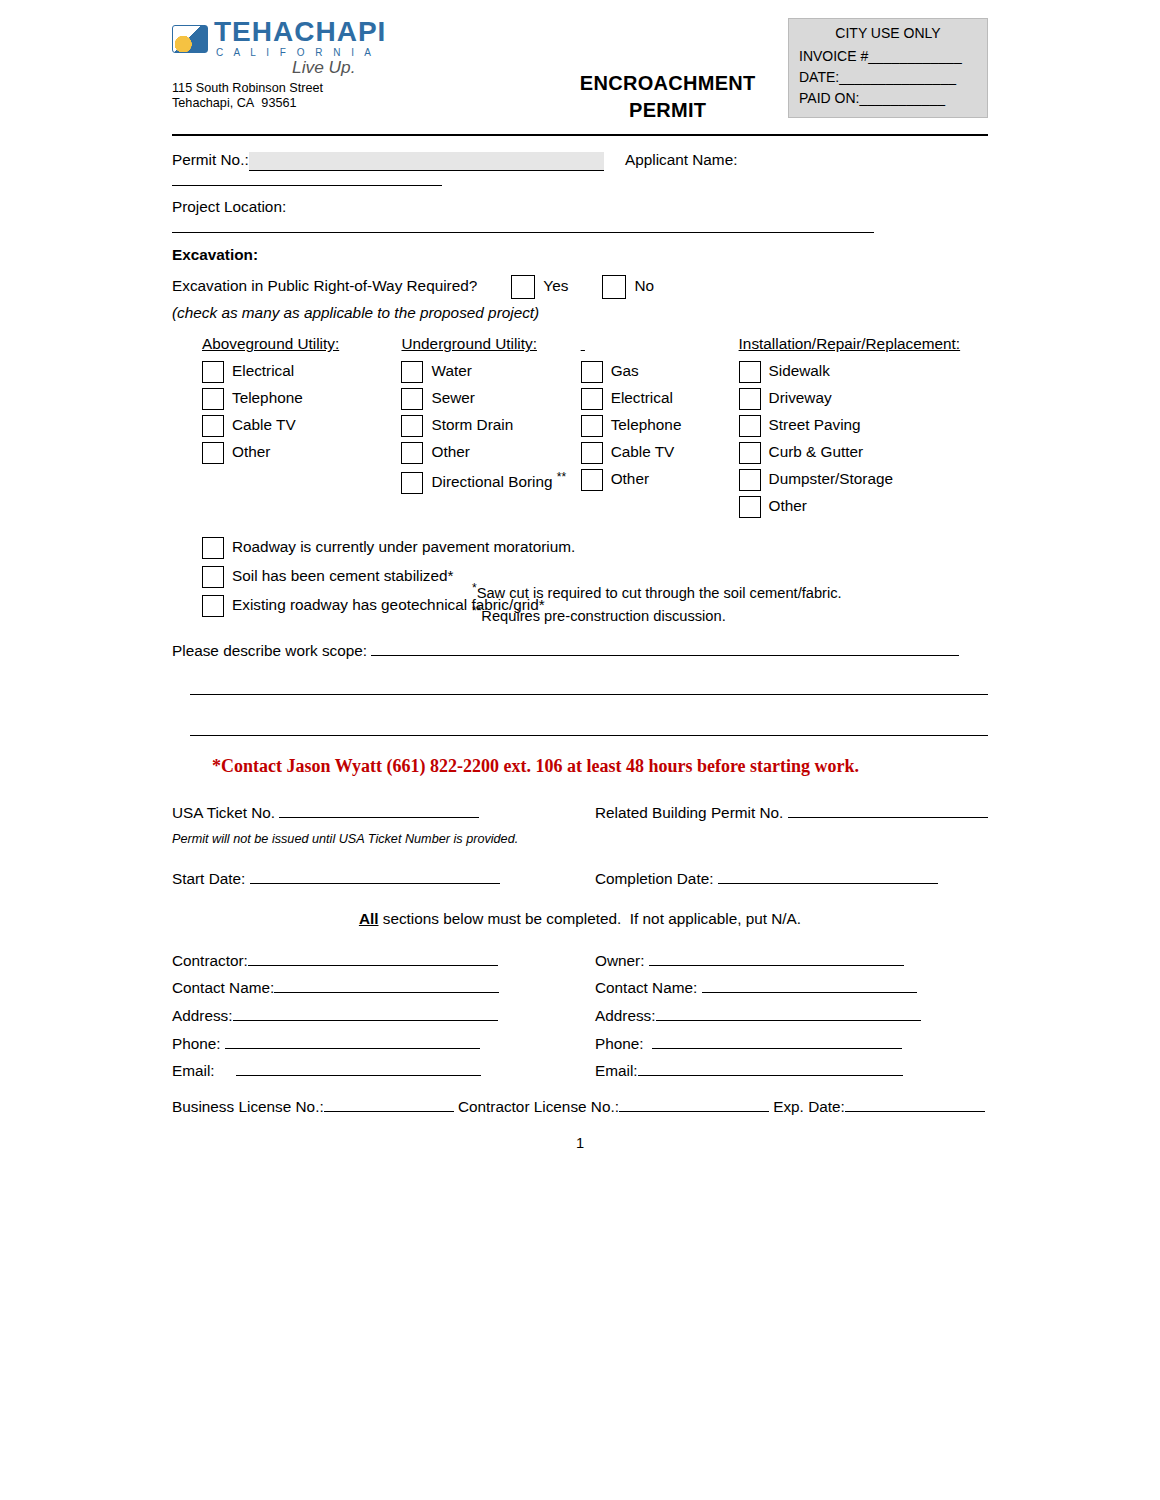TEHACHAPI
C A L I F O R N I A
Live Up.
115 South Robinson Street
Tehachapi, CA 93561
ENCROACHMENT PERMIT
CITY USE ONLY
INVOICE #____________
DATE:_______________
PAID ON:___________
Permit No.: Applicant Name:
Project Location:
Excavation:
Excavation in Public Right-of-Way Required? Yes No
(check as many as applicable to the proposed project)
| Aboveground Utility: Electrical Telephone Cable TV Other | Underground Utility: Water Sewer Storm Drain Other Directional Boring ** | Gas Electrical Telephone Cable TV Other | Installation/Repair/Replacement: Sidewalk Driveway Street Paving Curb & Gutter Dumpster/Storage Other |
Roadway is currently under pavement moratorium.
Soil has been cement stabilized*
Existing roadway has geotechnical fabric/grid*
*Saw cut is required to cut through the soil cement/fabric.
**Requires pre-construction discussion.
Please describe work scope:
*Contact Jason Wyatt (661) 822-2200 ext. 106 at least 48 hours before starting work.
USA Ticket No.
Permit will not be issued until USA Ticket Number is provided.
Related Building Permit No.
Start Date:
Completion Date:
All sections below must be completed. If not applicable, put N/A.
Contractor:
Contact Name:
Address:
Phone:
Email:
Owner:
Contact Name:
Address:
Phone:
Email:
Business License No.: Contractor License No.: Exp. Date:
1